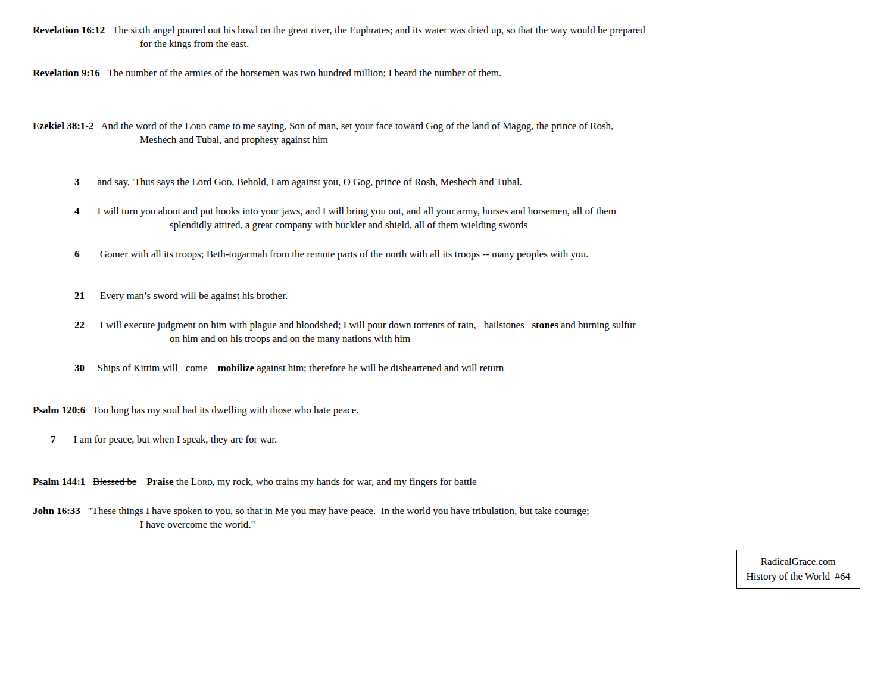Revelation 16:12 The sixth angel poured out his bowl on the great river, the Euphrates; and its water was dried up, so that the way would be prepared for the kings from the east.
Revelation 9:16 The number of the armies of the horsemen was two hundred million; I heard the number of them.
Ezekiel 38:1-2 And the word of the Lord came to me saying, Son of man, set your face toward Gog of the land of Magog, the prince of Rosh, Meshech and Tubal, and prophesy against him
3 and say, 'Thus says the Lord God, Behold, I am against you, O Gog, prince of Rosh, Meshech and Tubal.
4 I will turn you about and put hooks into your jaws, and I will bring you out, and all your army, horses and horsemen, all of them splendidly attired, a great company with buckler and shield, all of them wielding swords
6 Gomer with all its troops; Beth-togarmah from the remote parts of the north with all its troops -- many peoples with you.
21 Every man’s sword will be against his brother.
22 I will execute judgment on him with plague and bloodshed; I will pour down torrents of rain, hailstones stones and burning sulfur on him and on his troops and on the many nations with him
30 Ships of Kittim will come mobilize against him; therefore he will be disheartened and will return
Psalm 120:6 Too long has my soul had its dwelling with those who hate peace.
7 I am for peace, but when I speak, they are for war.
Psalm 144:1 Blessed be Praise the Lord, my rock, who trains my hands for war, and my fingers for battle
John 16:33 "These things I have spoken to you, so that in Me you may have peace. In the world you have tribulation, but take courage; I have overcome the world."
RadicalGrace.com
History of the World #64